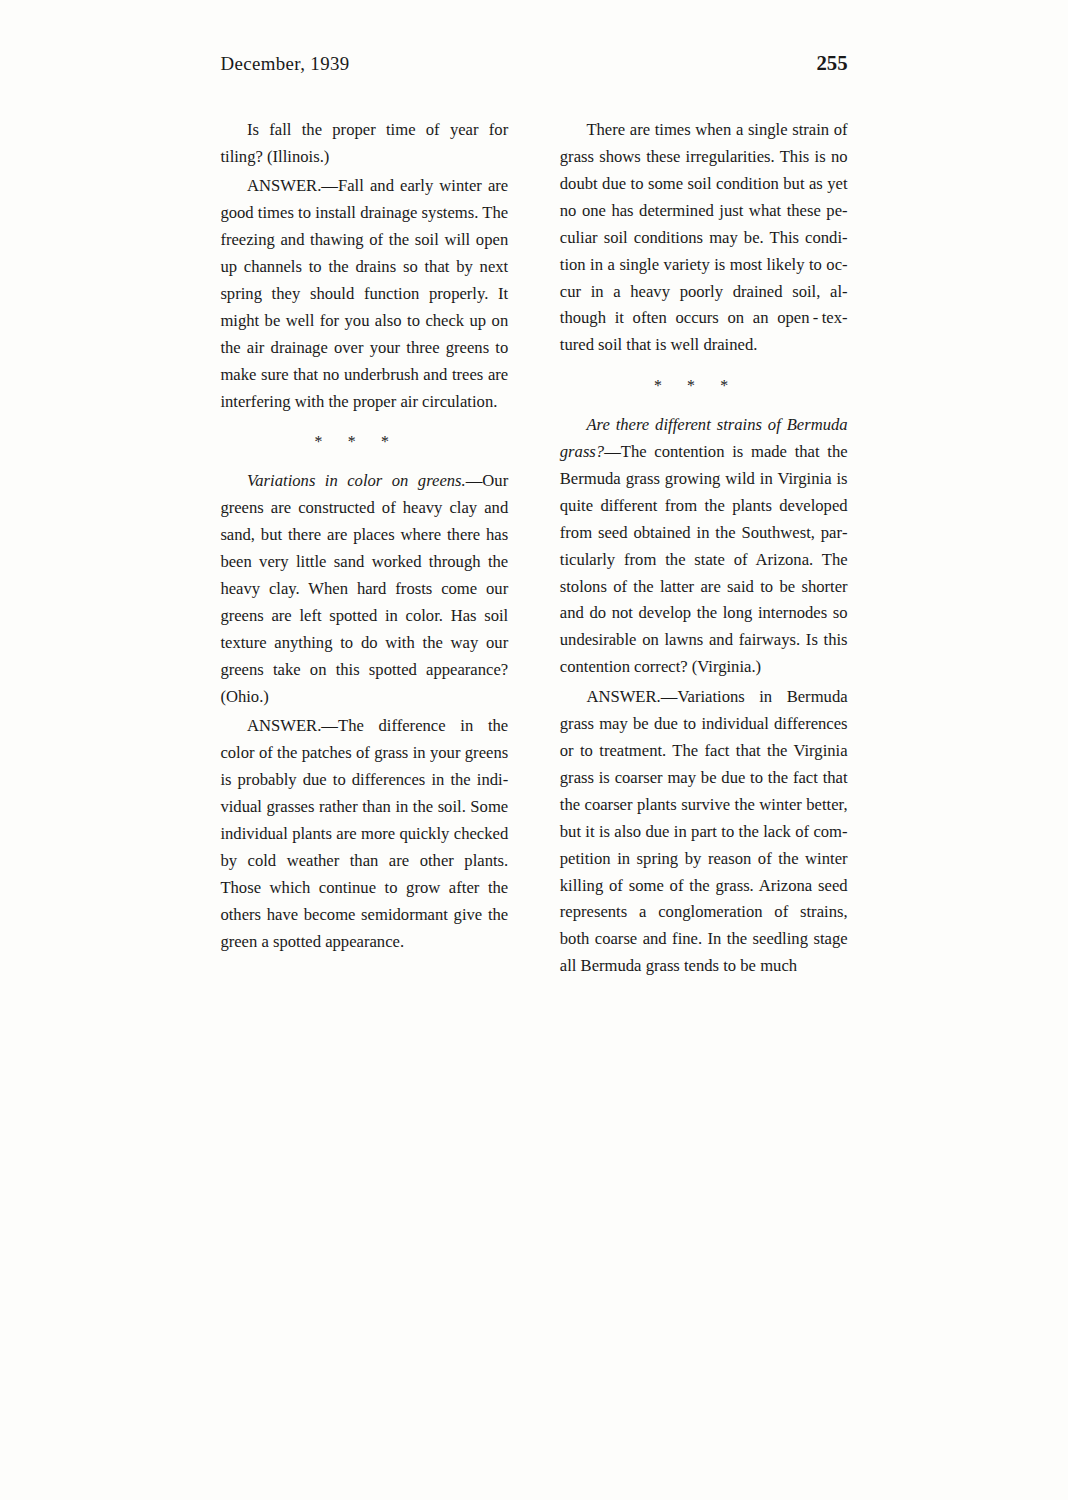December, 1939
255
Is fall the proper time of year for tiling? (Illinois.)
ANSWER.—Fall and early winter are good times to install drainage systems. The freezing and thawing of the soil will open up channels to the drains so that by next spring they should function properly. It might be well for you also to check up on the air drainage over your three greens to make sure that no underbrush and trees are interfering with the proper air circulation.
***
Variations in color on greens.—Our greens are constructed of heavy clay and sand, but there are places where there has been very little sand worked through the heavy clay. When hard frosts come our greens are left spotted in color. Has soil texture anything to do with the way our greens take on this spotted appearance? (Ohio.)
ANSWER.—The difference in the color of the patches of grass in your greens is probably due to differences in the individual grasses rather than in the soil. Some individual plants are more quickly checked by cold weather than are other plants. Those which continue to grow after the others have become semidormant give the green a spotted appearance.
There are times when a single strain of grass shows these irregularities. This is no doubt due to some soil condition but as yet no one has determined just what these peculiar soil conditions may be. This condition in a single variety is most likely to occur in a heavy poorly drained soil, although it often occurs on an open - textured soil that is well drained.
***
Are there different strains of Bermuda grass?—The contention is made that the Bermuda grass growing wild in Virginia is quite different from the plants developed from seed obtained in the Southwest, particularly from the state of Arizona. The stolons of the latter are said to be shorter and do not develop the long internodes so undesirable on lawns and fairways. Is this contention correct? (Virginia.)
ANSWER.—Variations in Bermuda grass may be due to individual differences or to treatment. The fact that the Virginia grass is coarser may be due to the fact that the coarser plants survive the winter better, but it is also due in part to the lack of competition in spring by reason of the winter killing of some of the grass. Arizona seed represents a conglomeration of strains, both coarse and fine. In the seedling stage all Bermuda grass tends to be much